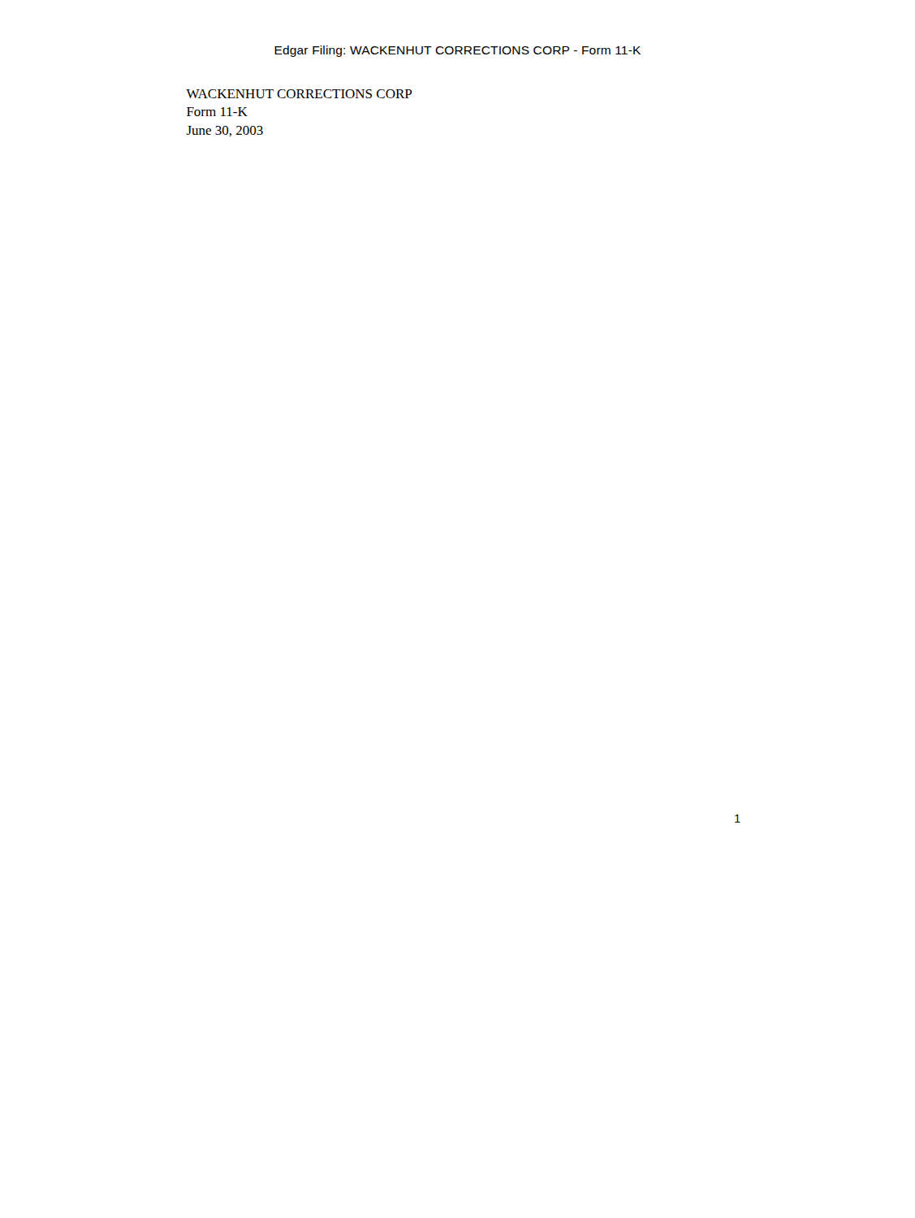Edgar Filing: WACKENHUT CORRECTIONS CORP - Form 11-K
WACKENHUT CORRECTIONS CORP
Form 11-K
June 30, 2003
1